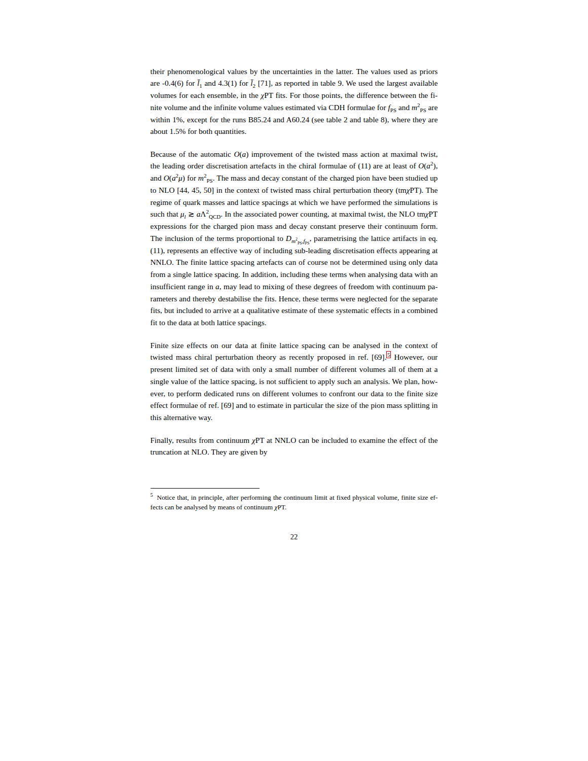their phenomenological values by the uncertainties in the latter. The values used as priors are -0.4(6) for l̄1 and 4.3(1) for l̄2 [71], as reported in table 9. We used the largest available volumes for each ensemble, in the χ PT fits. For those points, the difference between the finite volume and the infinite volume values estimated via CDH formulae for fPS and m2PS are within 1%, except for the runs B85.24 and A60.24 (see table 2 and table 8), where they are about 1.5% for both quantities.
Because of the automatic O(a) improvement of the twisted mass action at maximal twist, the leading order discretisation artefacts in the chiral formulae of (11) are at least of O(a2), and O(a2μ) for m2PS. The mass and decay constant of the charged pion have been studied up to NLO [44, 45, 50] in the context of twisted mass chiral perturbation theory (tmχ PT). The regime of quark masses and lattice spacings at which we have performed the simulations is such that μl ≳ a Λ2QCD. In the associated power counting, at maximal twist, the NLO tmχ PT expressions for the charged pion mass and decay constant preserve their continuum form. The inclusion of the terms proportional to Dm2PS,fPS, parametrising the lattice artifacts in eq. (11), represents an effective way of including sub-leading discretisation effects appearing at NNLO. The finite lattice spacing artefacts can of course not be determined using only data from a single lattice spacing. In addition, including these terms when analysing data with an insufficient range in a, may lead to mixing of these degrees of freedom with continuum parameters and thereby destabilise the fits. Hence, these terms were neglected for the separate fits, but included to arrive at a qualitative estimate of these systematic effects in a combined fit to the data at both lattice spacings.
Finite size effects on our data at finite lattice spacing can be analysed in the context of twisted mass chiral perturbation theory as recently proposed in ref. [69].5 However, our present limited set of data with only a small number of different volumes all of them at a single value of the lattice spacing, is not sufficient to apply such an analysis. We plan, however, to perform dedicated runs on different volumes to confront our data to the finite size effect formulae of ref. [69] and to estimate in particular the size of the pion mass splitting in this alternative way.
Finally, results from continuum χ PT at NNLO can be included to examine the effect of the truncation at NLO. They are given by
5 Notice that, in principle, after performing the continuum limit at fixed physical volume, finite size effects can be analysed by means of continuum χ PT.
22